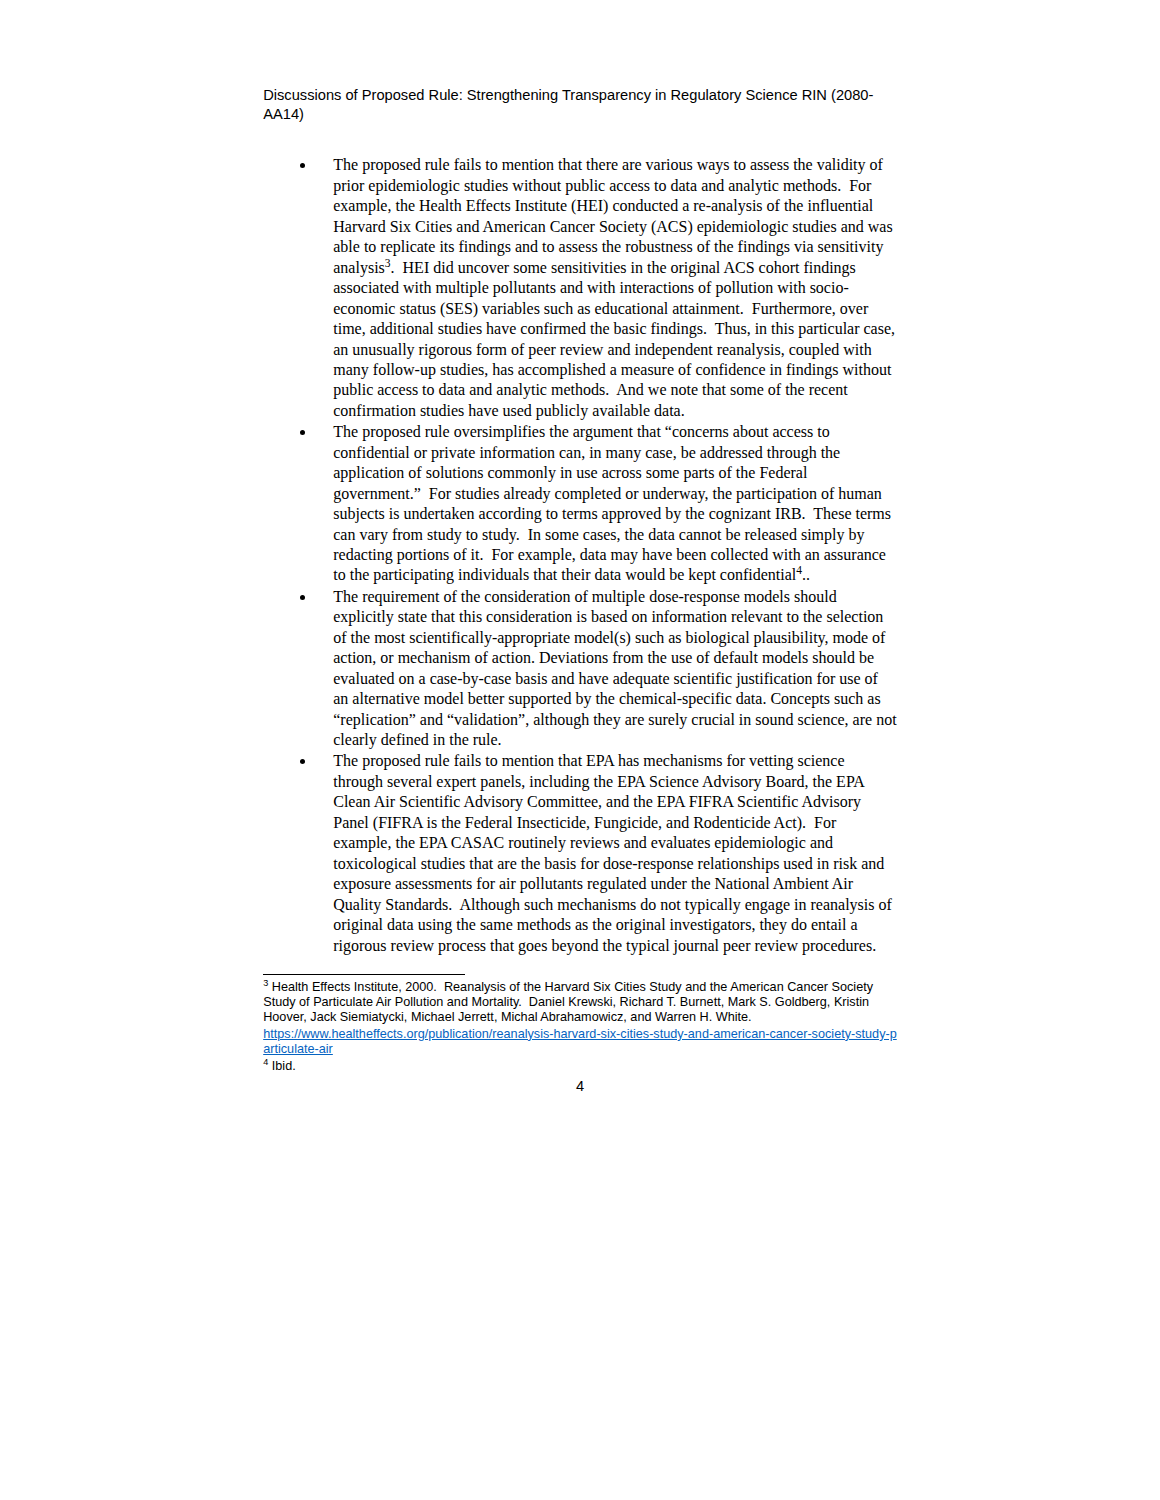Discussions of Proposed Rule: Strengthening Transparency in Regulatory Science RIN (2080-AA14)
The proposed rule fails to mention that there are various ways to assess the validity of prior epidemiologic studies without public access to data and analytic methods. For example, the Health Effects Institute (HEI) conducted a re-analysis of the influential Harvard Six Cities and American Cancer Society (ACS) epidemiologic studies and was able to replicate its findings and to assess the robustness of the findings via sensitivity analysis3. HEI did uncover some sensitivities in the original ACS cohort findings associated with multiple pollutants and with interactions of pollution with socio-economic status (SES) variables such as educational attainment. Furthermore, over time, additional studies have confirmed the basic findings. Thus, in this particular case, an unusually rigorous form of peer review and independent reanalysis, coupled with many follow-up studies, has accomplished a measure of confidence in findings without public access to data and analytic methods. And we note that some of the recent confirmation studies have used publicly available data.
The proposed rule oversimplifies the argument that “concerns about access to confidential or private information can, in many case, be addressed through the application of solutions commonly in use across some parts of the Federal government.” For studies already completed or underway, the participation of human subjects is undertaken according to terms approved by the cognizant IRB. These terms can vary from study to study. In some cases, the data cannot be released simply by redacting portions of it. For example, data may have been collected with an assurance to the participating individuals that their data would be kept confidential4..
The requirement of the consideration of multiple dose-response models should explicitly state that this consideration is based on information relevant to the selection of the most scientifically-appropriate model(s) such as biological plausibility, mode of action, or mechanism of action. Deviations from the use of default models should be evaluated on a case-by-case basis and have adequate scientific justification for use of an alternative model better supported by the chemical-specific data. Concepts such as “replication” and “validation”, although they are surely crucial in sound science, are not clearly defined in the rule.
The proposed rule fails to mention that EPA has mechanisms for vetting science through several expert panels, including the EPA Science Advisory Board, the EPA Clean Air Scientific Advisory Committee, and the EPA FIFRA Scientific Advisory Panel (FIFRA is the Federal Insecticide, Fungicide, and Rodenticide Act). For example, the EPA CASAC routinely reviews and evaluates epidemiologic and toxicological studies that are the basis for dose-response relationships used in risk and exposure assessments for air pollutants regulated under the National Ambient Air Quality Standards. Although such mechanisms do not typically engage in reanalysis of original data using the same methods as the original investigators, they do entail a rigorous review process that goes beyond the typical journal peer review procedures.
3 Health Effects Institute, 2000. Reanalysis of the Harvard Six Cities Study and the American Cancer Society Study of Particulate Air Pollution and Mortality. Daniel Krewski, Richard T. Burnett, Mark S. Goldberg, Kristin Hoover, Jack Siemiatycki, Michael Jerrett, Michal Abrahamowicz, and Warren H. White.
https://www.healtheffects.org/publication/reanalysis-harvard-six-cities-study-and-american-cancer-society-study-particulate-air
4 Ibid.
4